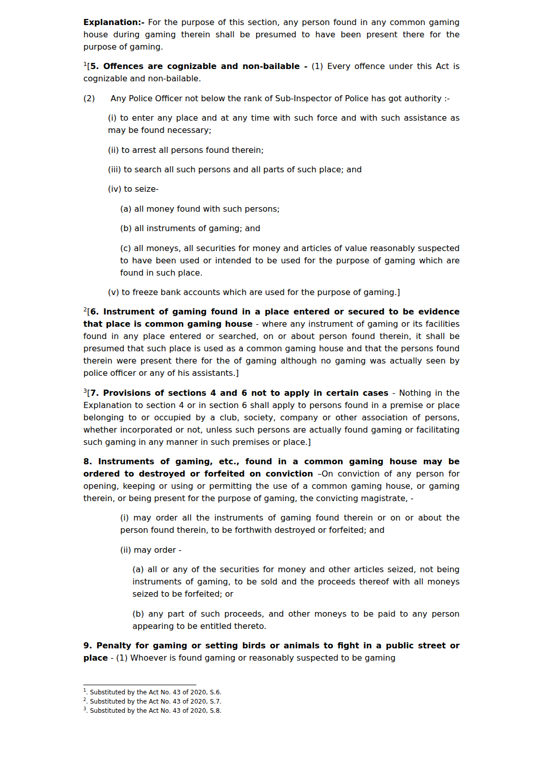Explanation:- For the purpose of this section, any person found in any common gaming house during gaming therein shall be presumed to have been present there for the purpose of gaming.
1[5. Offences are cognizable and non-bailable - (1) Every offence under this Act is cognizable and non-bailable.
(2) Any Police Officer not below the rank of Sub-Inspector of Police has got authority :-
(i) to enter any place and at any time with such force and with such assistance as may be found necessary;
(ii) to arrest all persons found therein;
(iii) to search all such persons and all parts of such place; and
(iv) to seize-
(a) all money found with such persons;
(b) all instruments of gaming; and
(c) all moneys, all securities for money and articles of value reasonably suspected to have been used or intended to be used for the purpose of gaming which are found in such place.
(v) to freeze bank accounts which are used for the purpose of gaming.]
2[6. Instrument of gaming found in a place entered or secured to be evidence that place is common gaming house - where any instrument of gaming or its facilities found in any place entered or searched, on or about person found therein, it shall be presumed that such place is used as a common gaming house and that the persons found therein were present there for the of gaming although no gaming was actually seen by police officer or any of his assistants.]
3[7. Provisions of sections 4 and 6 not to apply in certain cases - Nothing in the Explanation to section 4 or in section 6 shall apply to persons found in a premise or place belonging to or occupied by a club, society, company or other association of persons, whether incorporated or not, unless such persons are actually found gaming or facilitating such gaming in any manner in such premises or place.]
8. Instruments of gaming, etc., found in a common gaming house may be ordered to destroyed or forfeited on conviction –On conviction of any person for opening, keeping or using or permitting the use of a common gaming house, or gaming therein, or being present for the purpose of gaming, the convicting magistrate, -
(i) may order all the instruments of gaming found therein or on or about the person found therein, to be forthwith destroyed or forfeited; and
(ii) may order -
(a) all or any of the securities for money and other articles seized, not being instruments of gaming, to be sold and the proceeds thereof with all moneys seized to be forfeited; or
(b) any part of such proceeds, and other moneys to be paid to any person appearing to be entitled thereto.
9. Penalty for gaming or setting birds or animals to fight in a public street or place - (1) Whoever is found gaming or reasonably suspected to be gaming
1. Substituted by the Act No. 43 of 2020, S.6.
2. Substituted by the Act No. 43 of 2020, S.7.
3. Substituted by the Act No. 43 of 2020, S.8.